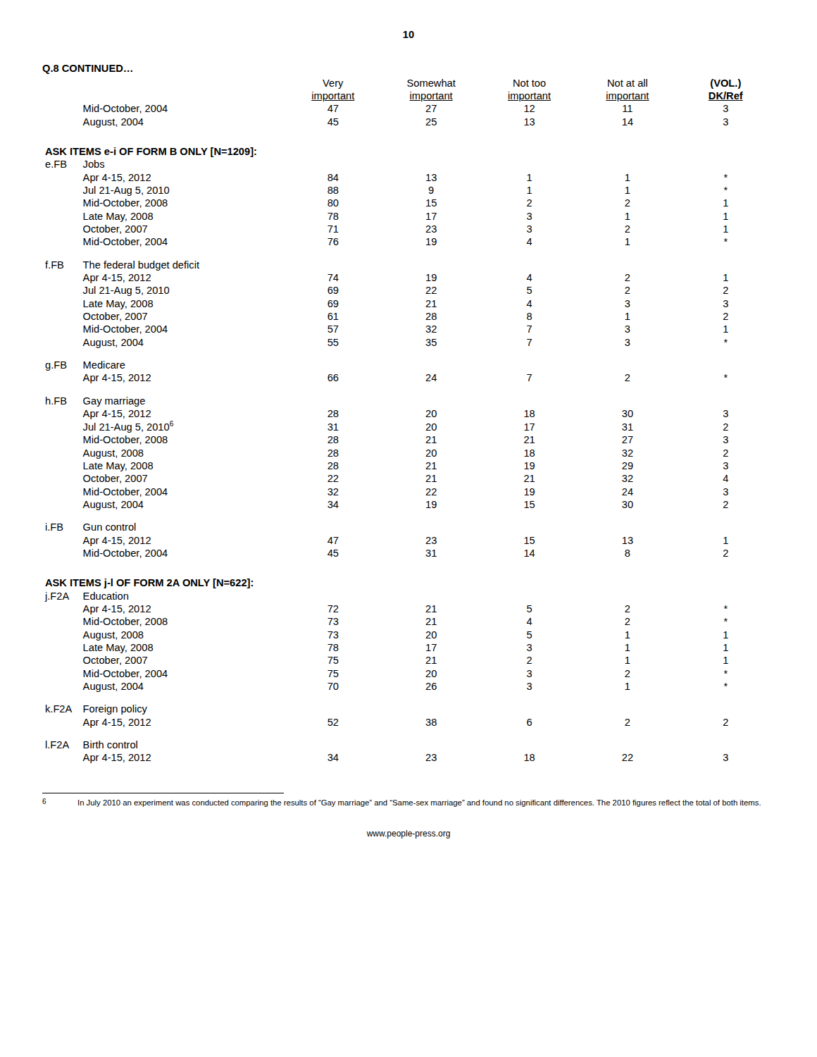10
Q.8 CONTINUED…
| | | Very | Somewhat | Not too | Not at all | (VOL.) |
| --- | --- | --- | --- | --- | --- | --- |
| | | important | important | important | important | DK/Ref |
| | Mid-October, 2004 | 47 | 27 | 12 | 11 | 3 |
| | August, 2004 | 45 | 25 | 13 | 14 | 3 |
| ASK ITEMS e-i OF FORM B ONLY [N=1209]: |
| e.FB | Jobs | | | | | |
| | Apr 4-15, 2012 | 84 | 13 | 1 | 1 | * |
| | Jul 21-Aug 5, 2010 | 88 | 9 | 1 | 1 | * |
| | Mid-October, 2008 | 80 | 15 | 2 | 2 | 1 |
| | Late May, 2008 | 78 | 17 | 3 | 1 | 1 |
| | October, 2007 | 71 | 23 | 3 | 2 | 1 |
| | Mid-October, 2004 | 76 | 19 | 4 | 1 | * |
| f.FB | The federal budget deficit | | | | | |
| | Apr 4-15, 2012 | 74 | 19 | 4 | 2 | 1 |
| | Jul 21-Aug 5, 2010 | 69 | 22 | 5 | 2 | 2 |
| | Late May, 2008 | 69 | 21 | 4 | 3 | 3 |
| | October, 2007 | 61 | 28 | 8 | 1 | 2 |
| | Mid-October, 2004 | 57 | 32 | 7 | 3 | 1 |
| | August, 2004 | 55 | 35 | 7 | 3 | * |
| g.FB | Medicare | | | | | |
| | Apr 4-15, 2012 | 66 | 24 | 7 | 2 | * |
| h.FB | Gay marriage | | | | | |
| | Apr 4-15, 2012 | 28 | 20 | 18 | 30 | 3 |
| | Jul 21-Aug 5, 2010 6 | 31 | 20 | 17 | 31 | 2 |
| | Mid-October, 2008 | 28 | 21 | 21 | 27 | 3 |
| | August, 2008 | 28 | 20 | 18 | 32 | 2 |
| | Late May, 2008 | 28 | 21 | 19 | 29 | 3 |
| | October, 2007 | 22 | 21 | 21 | 32 | 4 |
| | Mid-October, 2004 | 32 | 22 | 19 | 24 | 3 |
| | August, 2004 | 34 | 19 | 15 | 30 | 2 |
| i.FB | Gun control | | | | | |
| | Apr 4-15, 2012 | 47 | 23 | 15 | 13 | 1 |
| | Mid-October, 2004 | 45 | 31 | 14 | 8 | 2 |
| ASK ITEMS j-l OF FORM 2A ONLY [N=622]: |
| j.F2A | Education | | | | | |
| | Apr 4-15, 2012 | 72 | 21 | 5 | 2 | * |
| | Mid-October, 2008 | 73 | 21 | 4 | 2 | * |
| | August, 2008 | 73 | 20 | 5 | 1 | 1 |
| | Late May, 2008 | 78 | 17 | 3 | 1 | 1 |
| | October, 2007 | 75 | 21 | 2 | 1 | 1 |
| | Mid-October, 2004 | 75 | 20 | 3 | 2 | * |
| | August, 2004 | 70 | 26 | 3 | 1 | * |
| k.F2A | Foreign policy | | | | | |
| | Apr 4-15, 2012 | 52 | 38 | 6 | 2 | 2 |
| l.F2A | Birth control | | | | | |
| | Apr 4-15, 2012 | 34 | 23 | 18 | 22 | 3 |
6 In July 2010 an experiment was conducted comparing the results of “Gay marriage” and “Same-sex marriage” and found no significant differences. The 2010 figures reflect the total of both items.
www.people-press.org